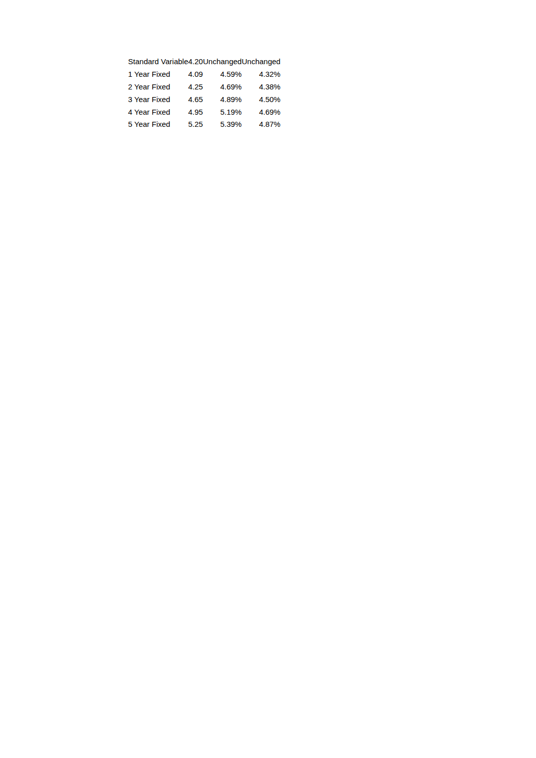| Standard Variable | 4.20 | Unchanged | Unchanged |
| 1 Year Fixed | 4.09 | 4.59% | 4.32% |
| 2 Year Fixed | 4.25 | 4.69% | 4.38% |
| 3 Year Fixed | 4.65 | 4.89% | 4.50% |
| 4 Year Fixed | 4.95 | 5.19% | 4.69% |
| 5 Year Fixed | 5.25 | 5.39% | 4.87% |